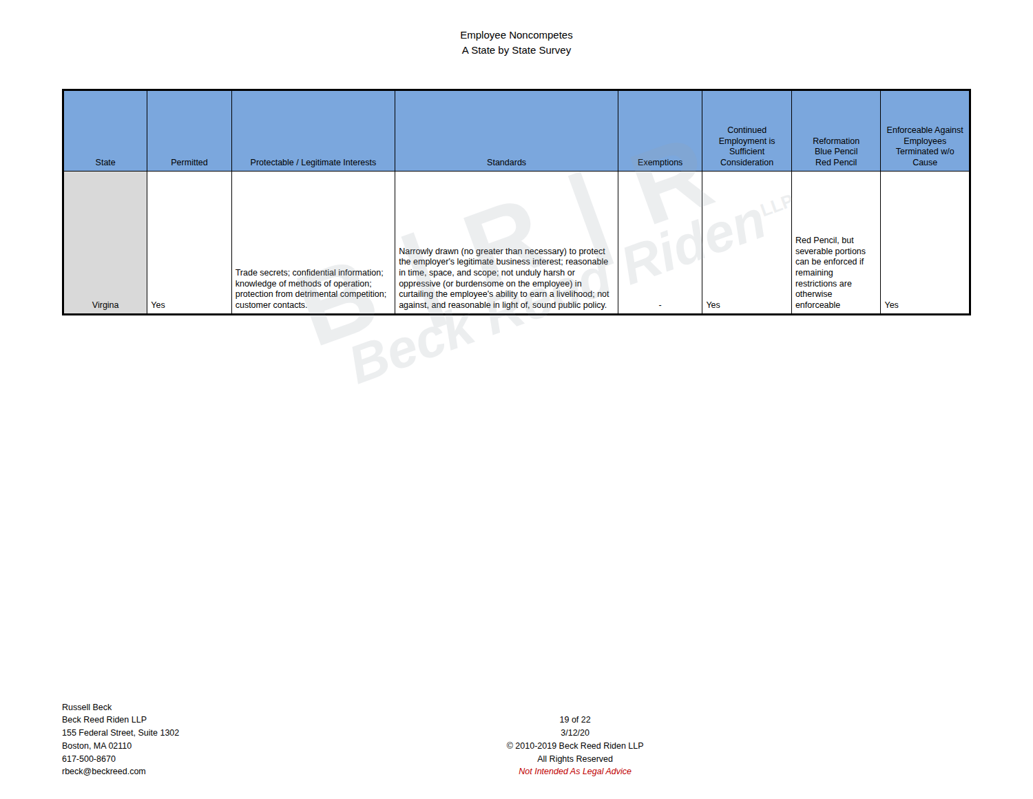Employee Noncompetes
A State by State Survey
| State | Permitted | Protectable / Legitimate Interests | Standards | Exemptions | Continued Employment is Sufficient Consideration | Reformation Blue Pencil Red Pencil | Enforceable Against Employees Terminated w/o Cause |
| --- | --- | --- | --- | --- | --- | --- | --- |
| Virgina | Yes | Trade secrets; confidential information; knowledge of methods of operation; protection from detrimental competition; customer contacts. | Narrowly drawn (no greater than necessary) to protect the employer's legitimate business interest; reasonable in time, space, and scope; not unduly harsh or oppressive (or burdensome on the employee) in curtailing the employee's ability to earn a livelihood; not against, and reasonable in light of, sound public policy. | - | Yes | Red Pencil, but severable portions can be enforced if remaining restrictions are otherwise enforceable | Yes |
B | R | R
Beck Reed RidenLLP
Russell Beck
Beck Reed Riden LLP
155 Federal Street, Suite 1302
Boston, MA 02110
617-500-8670
rbeck@beckreed.com
19 of 22
3/12/20
© 2010-2019 Beck Reed Riden LLP
All Rights Reserved
Not Intended As Legal Advice